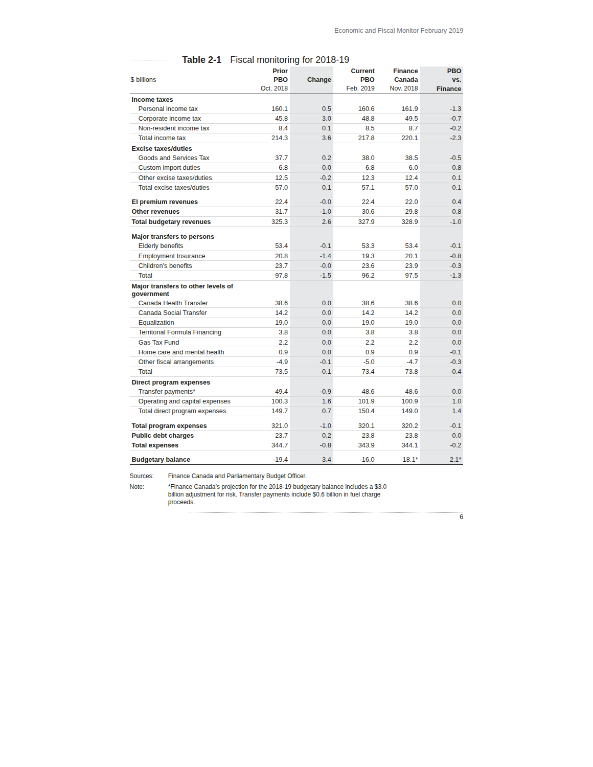Economic and Fiscal Monitor February 2019
Table 2-1 Fiscal monitoring for 2018-19
| | Prior | | Current | Finance | PBO |
| --- | --- | --- | --- | --- | --- |
| $ billions | PBO | Change | PBO | Canada | vs. |
| | Oct. 2018 | | Feb. 2019 | Nov. 2018 | Finance |
| Income taxes | | | | | |
| Personal income tax | 160.1 | 0.5 | 160.6 | 161.9 | -1.3 |
| Corporate income tax | 45.8 | 3.0 | 48.8 | 49.5 | -0.7 |
| Non-resident income tax | 8.4 | 0.1 | 8.5 | 8.7 | -0.2 |
| Total income tax | 214.3 | 3.6 | 217.8 | 220.1 | -2.3 |
| Excise taxes/duties | | | | | |
| Goods and Services Tax | 37.7 | 0.2 | 38.0 | 38.5 | -0.5 |
| Custom import duties | 6.8 | 0.0 | 6.8 | 6.0 | 0.8 |
| Other excise taxes/duties | 12.5 | -0.2 | 12.3 | 12.4 | 0.1 |
| Total excise taxes/duties | 57.0 | 0.1 | 57.1 | 57.0 | 0.1 |
| EI premium revenues | 22.4 | -0.0 | 22.4 | 22.0 | 0.4 |
| Other revenues | 31.7 | -1.0 | 30.6 | 29.8 | 0.8 |
| Total budgetary revenues | 325.3 | 2.6 | 327.9 | 328.9 | -1.0 |
| Major transfers to persons | | | | | |
| Elderly benefits | 53.4 | -0.1 | 53.3 | 53.4 | -0.1 |
| Employment Insurance | 20.8 | -1.4 | 19.3 | 20.1 | -0.8 |
| Children's benefits | 23.7 | -0.0 | 23.6 | 23.9 | -0.3 |
| Total | 97.8 | -1.5 | 96.2 | 97.5 | -1.3 |
| Major transfers to other levels of government | | | | | |
| Canada Health Transfer | 38.6 | 0.0 | 38.6 | 38.6 | 0.0 |
| Canada Social Transfer | 14.2 | 0.0 | 14.2 | 14.2 | 0.0 |
| Equalization | 19.0 | 0.0 | 19.0 | 19.0 | 0.0 |
| Territorial Formula Financing | 3.8 | 0.0 | 3.8 | 3.8 | 0.0 |
| Gas Tax Fund | 2.2 | 0.0 | 2.2 | 2.2 | 0.0 |
| Home care and mental health | 0.9 | 0.0 | 0.9 | 0.9 | -0.1 |
| Other fiscal arrangements | -4.9 | -0.1 | -5.0 | -4.7 | -0.3 |
| Total | 73.5 | -0.1 | 73.4 | 73.8 | -0.4 |
| Direct program expenses | | | | | |
| Transfer payments* | 49.4 | -0.9 | 48.6 | 48.6 | 0.0 |
| Operating and capital expenses | 100.3 | 1.6 | 101.9 | 100.9 | 1.0 |
| Total direct program expenses | 149.7 | 0.7 | 150.4 | 149.0 | 1.4 |
| Total program expenses | 321.0 | -1.0 | 320.1 | 320.2 | -0.1 |
| Public debt charges | 23.7 | 0.2 | 23.8 | 23.8 | 0.0 |
| Total expenses | 344.7 | -0.8 | 343.9 | 344.1 | -0.2 |
| Budgetary balance | -19.4 | 3.4 | -16.0 | -18.1* | 2.1* |
| Sources: | Finance Canada and Parliamentary Budget Officer. |
| Note: | *Finance Canada’s projection for the 2018-19 budgetary balance includes a $3.0 billion adjustment for risk. Transfer payments include $0.6 billion in fuel charge proceeds. |
6